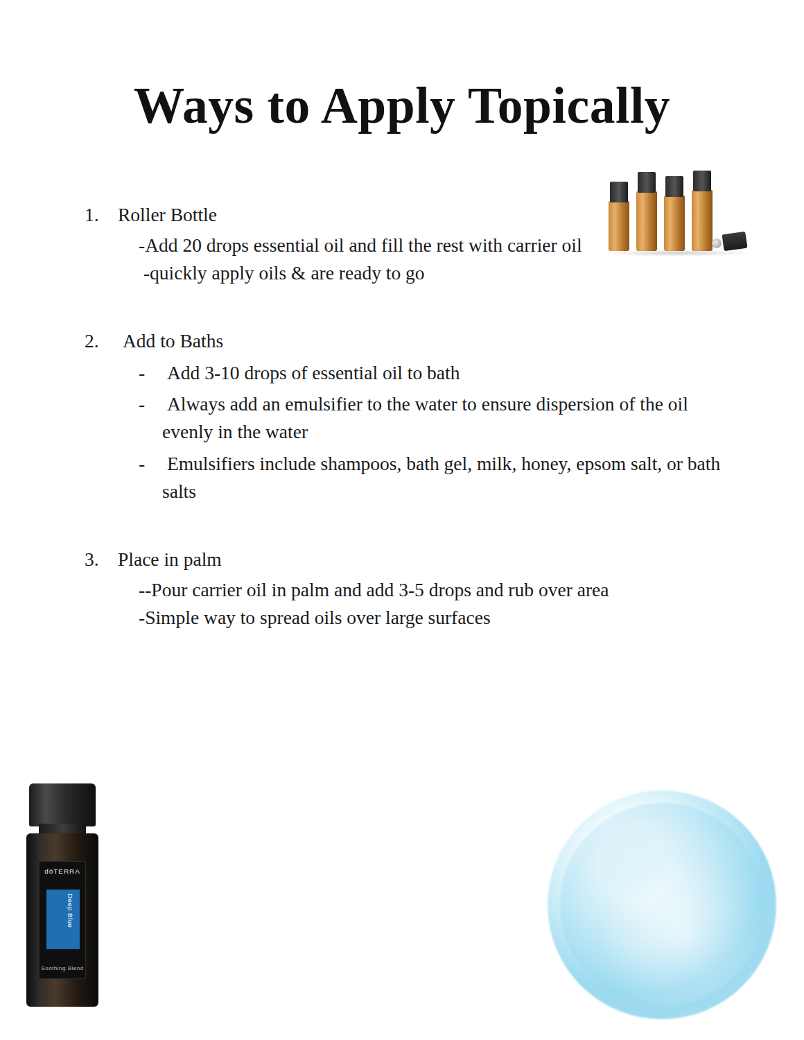Ways to Apply Topically
1. Roller Bottle -Add 20 drops essential oil and fill the rest with carrier oil -quickly apply oils & are ready to go
2. Add to Baths
Add 3-10 drops of essential oil to bath
Always add an emulsifier to the water to ensure dispersion of the oil evenly in the water
Emulsifiers include shampoos, bath gel, milk, honey, epsom salt, or bath salts
3. Place in palm --Pour carrier oil in palm and add 3-5 drops and rub over area -Simple way to spread oils over large surfaces
dōTERRA
Deep Blue
Soothing Blend